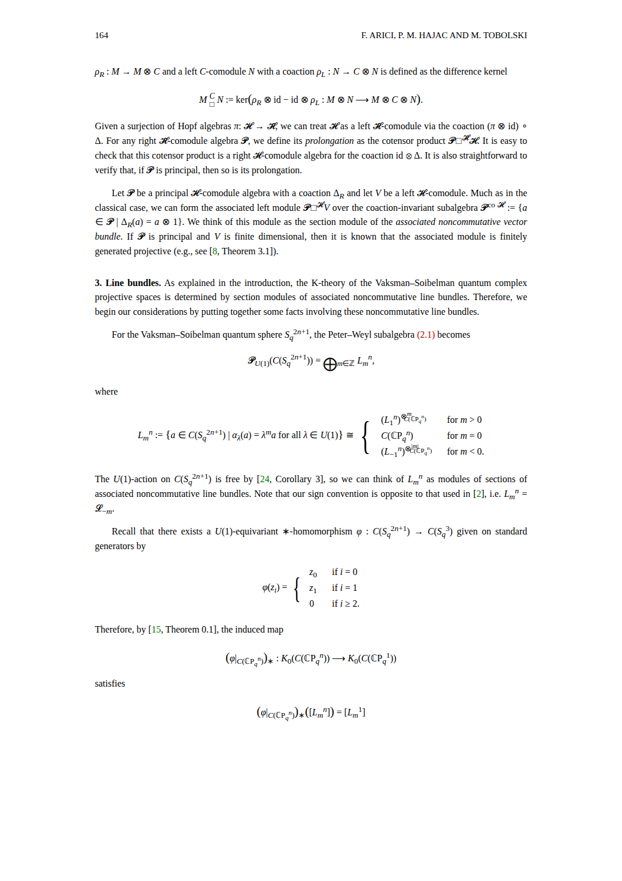164 F. ARICI, P. M. HAJAC AND M. TOBOLSKI
ρR : M → M ⊗ C and a left C-comodule N with a coaction ρL : N → C ⊗ N is defined as the difference kernel
M C
□ N := ker(ρR ⊗ id − id ⊗ ρL : M ⊗ N ⟶ M ⊗ C ⊗ N).
Given a surjection of Hopf algebras π: 𝓗 → 𝓗̄, we can treat 𝓗 as a left 𝓗̄-comodule via the coaction (π ⊗ id) ∘ Δ. For any right 𝓗̄-comodule algebra 𝓟, we define its prolongation as the cotensor product 𝓟□𝓗̄𝓗. It is easy to check that this cotensor product is a right 𝓗-comodule algebra for the coaction id ⊗ Δ. It is also straightforward to verify that, if 𝓟 is principal, then so is its prolongation.
Let 𝓟 be a principal 𝓗-comodule algebra with a coaction ΔR and let V be a left 𝓗-comodule. Much as in the classical case, we can form the associated left module 𝓟□𝓗V over the coaction-invariant subalgebra 𝓟co 𝓗 := {a ∈ 𝓟 | ΔR(a) = a ⊗ 1}. We think of this module as the section module of the associated noncommutative vector bundle. If 𝓟 is principal and V is finite dimensional, then it is known that the associated module is finitely generated projective (e.g., see [8, Theorem 3.1]).
3. Line bundles. As explained in the introduction, the K-theory of the Vaksman–Soibelman quantum complex projective spaces is determined by section modules of associated noncommutative line bundles. Therefore, we begin our considerations by putting together some facts involving these noncommutative line bundles.
For the Vaksman–Soibelman quantum sphere Sq2n+1, the Peter–Weyl subalgebra (2.1) becomes
𝓟U(1)(C(Sq2n+1)) = ⨁m∈ℤ Lmn,
where
Lmn := {a ∈ C(Sq2n+1) | αλ(a) = λma for all λ ∈ U(1)} ≅ { (L1n)⊗mC(ℂPqn) for m > 0 C(ℂPqn) for m = 0 (L−1n)⊗|m|C(ℂPqn) for m < 0.
The U(1)-action on C(Sq2n+1) is free by [24, Corollary 3], so we can think of Lmn as modules of sections of associated noncommutative line bundles. Note that our sign convention is opposite to that used in [2], i.e. Lmn = 𝓛−m.
Recall that there exists a U(1)-equivariant ∗-homomorphism φ : C(Sq2n+1) → C(Sq3) given on standard generators by
φ(zi) = { z0 if i = 0 z1 if i = 1 0 if i ≥ 2.
Therefore, by [15, Theorem 0.1], the induced map
(φ|C(ℂPqn))∗ : K0(C(ℂPqn)) ⟶ K0(C(ℂPq1))
satisfies
(φ|C(ℂPqn))∗([Lmn]) = [Lm1]